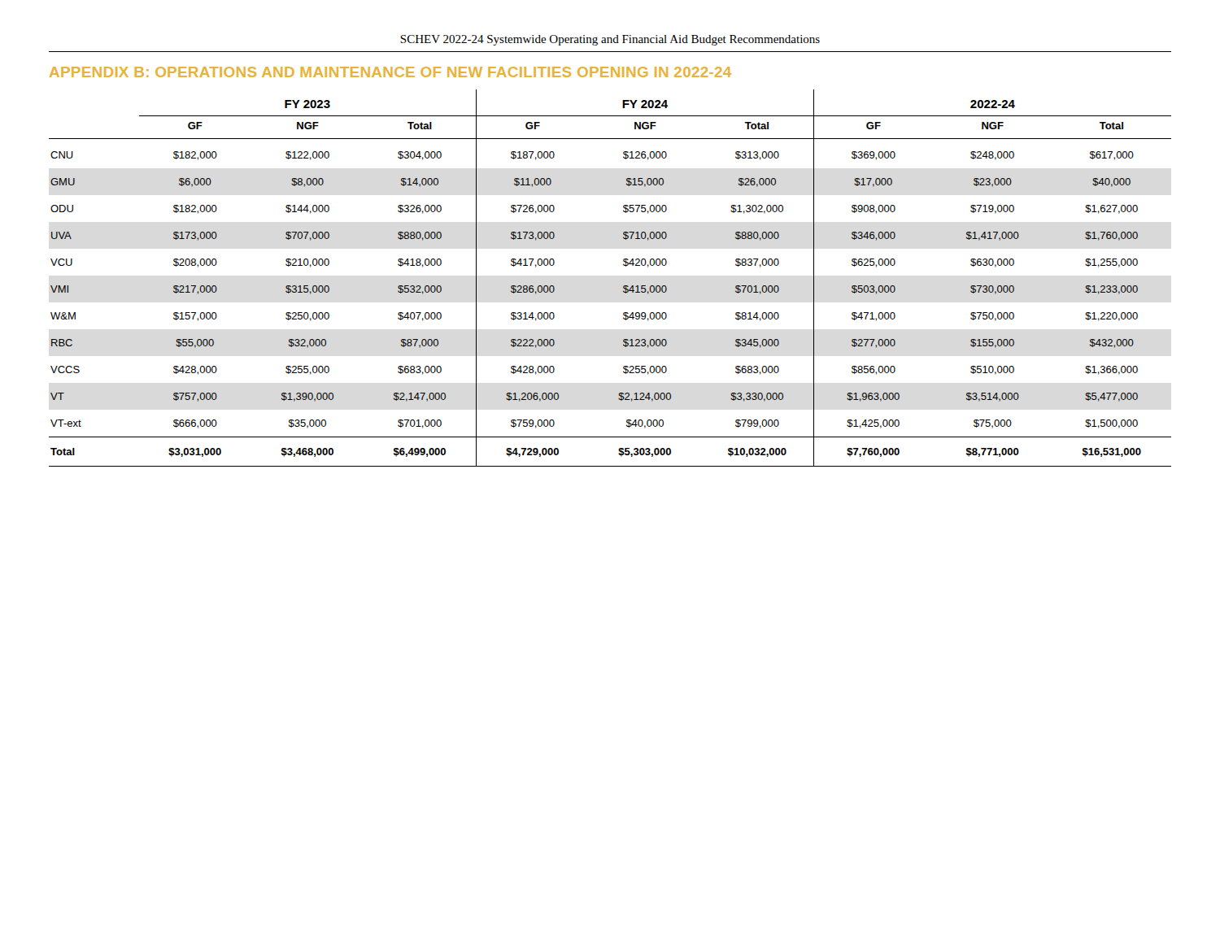SCHEV 2022-24 Systemwide Operating and Financial Aid Budget Recommendations
APPENDIX B: OPERATIONS AND MAINTENANCE OF NEW FACILITIES OPENING IN 2022-24
| | FY 2023 | FY 2024 | 2022-24 |
| --- | --- | --- | --- |
| | GF | NGF | Total | GF | NGF | Total | GF | NGF | Total |
| CNU | $182,000 | $122,000 | $304,000 | $187,000 | $126,000 | $313,000 | $369,000 | $248,000 | $617,000 |
| GMU | $6,000 | $8,000 | $14,000 | $11,000 | $15,000 | $26,000 | $17,000 | $23,000 | $40,000 |
| ODU | $182,000 | $144,000 | $326,000 | $726,000 | $575,000 | $1,302,000 | $908,000 | $719,000 | $1,627,000 |
| UVA | $173,000 | $707,000 | $880,000 | $173,000 | $710,000 | $880,000 | $346,000 | $1,417,000 | $1,760,000 |
| VCU | $208,000 | $210,000 | $418,000 | $417,000 | $420,000 | $837,000 | $625,000 | $630,000 | $1,255,000 |
| VMI | $217,000 | $315,000 | $532,000 | $286,000 | $415,000 | $701,000 | $503,000 | $730,000 | $1,233,000 |
| W&M | $157,000 | $250,000 | $407,000 | $314,000 | $499,000 | $814,000 | $471,000 | $750,000 | $1,220,000 |
| RBC | $55,000 | $32,000 | $87,000 | $222,000 | $123,000 | $345,000 | $277,000 | $155,000 | $432,000 |
| VCCS | $428,000 | $255,000 | $683,000 | $428,000 | $255,000 | $683,000 | $856,000 | $510,000 | $1,366,000 |
| VT | $757,000 | $1,390,000 | $2,147,000 | $1,206,000 | $2,124,000 | $3,330,000 | $1,963,000 | $3,514,000 | $5,477,000 |
| VT-ext | $666,000 | $35,000 | $701,000 | $759,000 | $40,000 | $799,000 | $1,425,000 | $75,000 | $1,500,000 |
| Total | $3,031,000 | $3,468,000 | $6,499,000 | $4,729,000 | $5,303,000 | $10,032,000 | $7,760,000 | $8,771,000 | $16,531,000 |